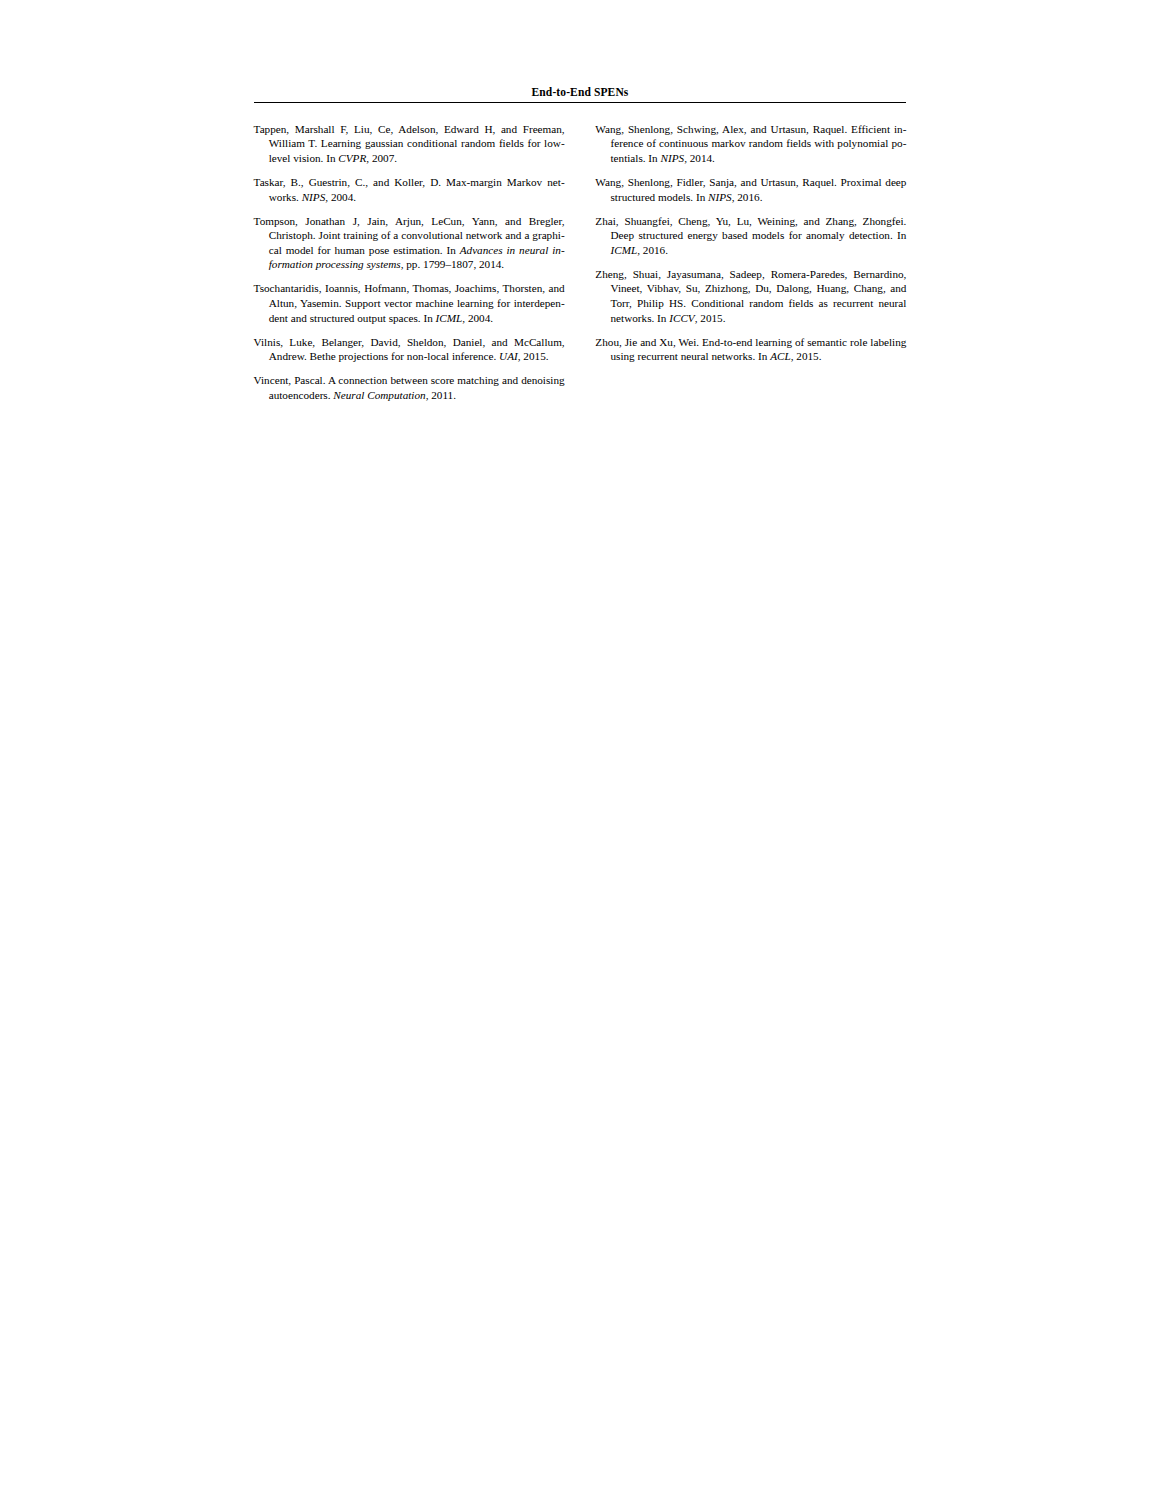End-to-End SPENs
Tappen, Marshall F, Liu, Ce, Adelson, Edward H, and Freeman, William T. Learning gaussian conditional random fields for low-level vision. In CVPR, 2007.
Taskar, B., Guestrin, C., and Koller, D. Max-margin Markov networks. NIPS, 2004.
Tompson, Jonathan J, Jain, Arjun, LeCun, Yann, and Bregler, Christoph. Joint training of a convolutional network and a graphical model for human pose estimation. In Advances in neural information processing systems, pp. 1799–1807, 2014.
Tsochantaridis, Ioannis, Hofmann, Thomas, Joachims, Thorsten, and Altun, Yasemin. Support vector machine learning for interdependent and structured output spaces. In ICML, 2004.
Vilnis, Luke, Belanger, David, Sheldon, Daniel, and McCallum, Andrew. Bethe projections for non-local inference. UAI, 2015.
Vincent, Pascal. A connection between score matching and denoising autoencoders. Neural Computation, 2011.
Wang, Shenlong, Schwing, Alex, and Urtasun, Raquel. Efficient inference of continuous markov random fields with polynomial potentials. In NIPS, 2014.
Wang, Shenlong, Fidler, Sanja, and Urtasun, Raquel. Proximal deep structured models. In NIPS, 2016.
Zhai, Shuangfei, Cheng, Yu, Lu, Weining, and Zhang, Zhongfei. Deep structured energy based models for anomaly detection. In ICML, 2016.
Zheng, Shuai, Jayasumana, Sadeep, Romera-Paredes, Bernardino, Vineet, Vibhav, Su, Zhizhong, Du, Dalong, Huang, Chang, and Torr, Philip HS. Conditional random fields as recurrent neural networks. In ICCV, 2015.
Zhou, Jie and Xu, Wei. End-to-end learning of semantic role labeling using recurrent neural networks. In ACL, 2015.